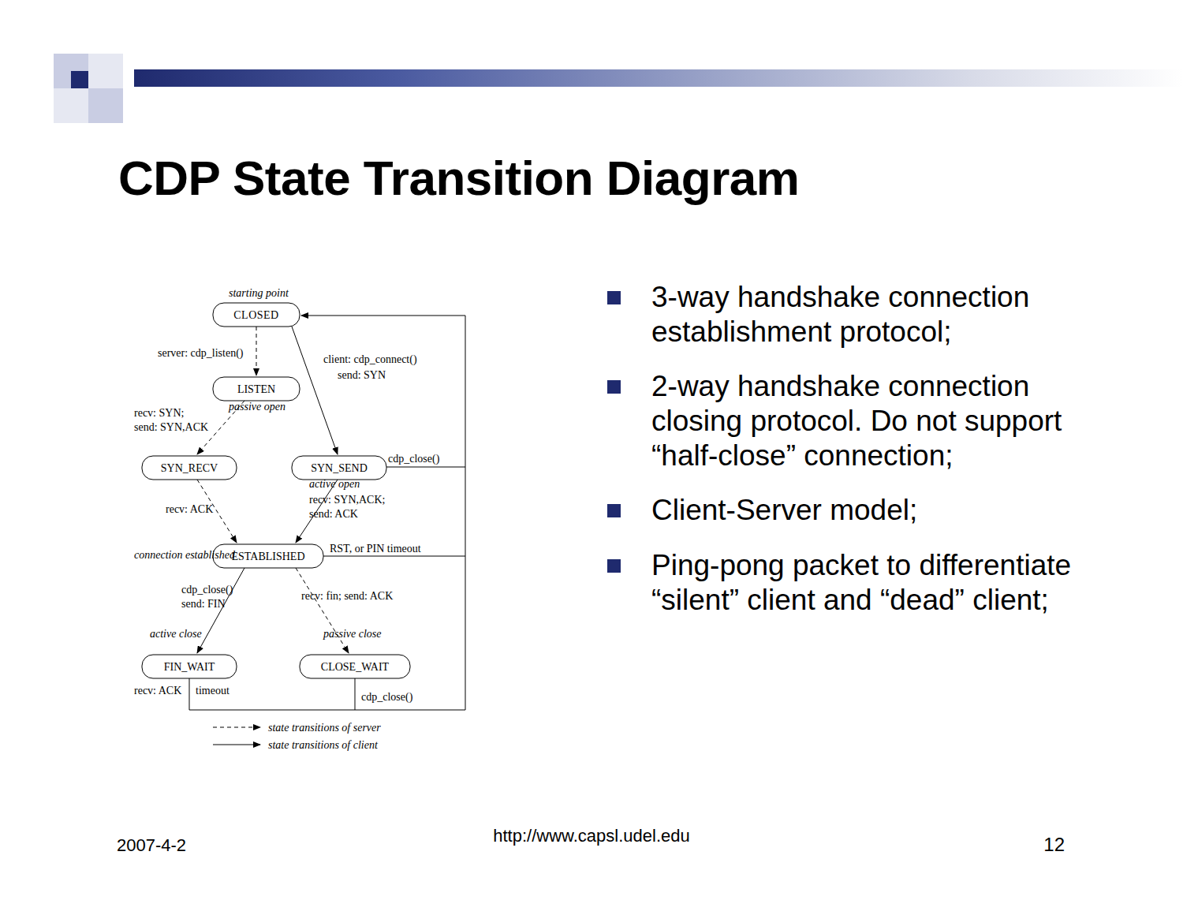CDP State Transition Diagram
3-way handshake connection establishment protocol;
2-way handshake connection closing protocol. Do not support “half-close” connection;
Client-Server model;
Ping-pong packet to differentiate “silent” client and “dead” client;
starting point CLOSED LISTEN SYN_RECV SYN_SEND ESTABLISHED FIN_WAIT CLOSE_WAIT server: cdp_listen() client: cdp_connect() send: SYN recv: SYN; send: SYN,ACK passive open recv: ACK active open recv: SYN,ACK; send: ACK connection established cdp_close() RST, or PIN timeout cdp_close() send: FIN active close recv: fin; send: ACK passive close recv: ACK timeout cdp_close() state transitions of server state transitions of client
2007-4-2
http://www.capsl.udel.edu
12